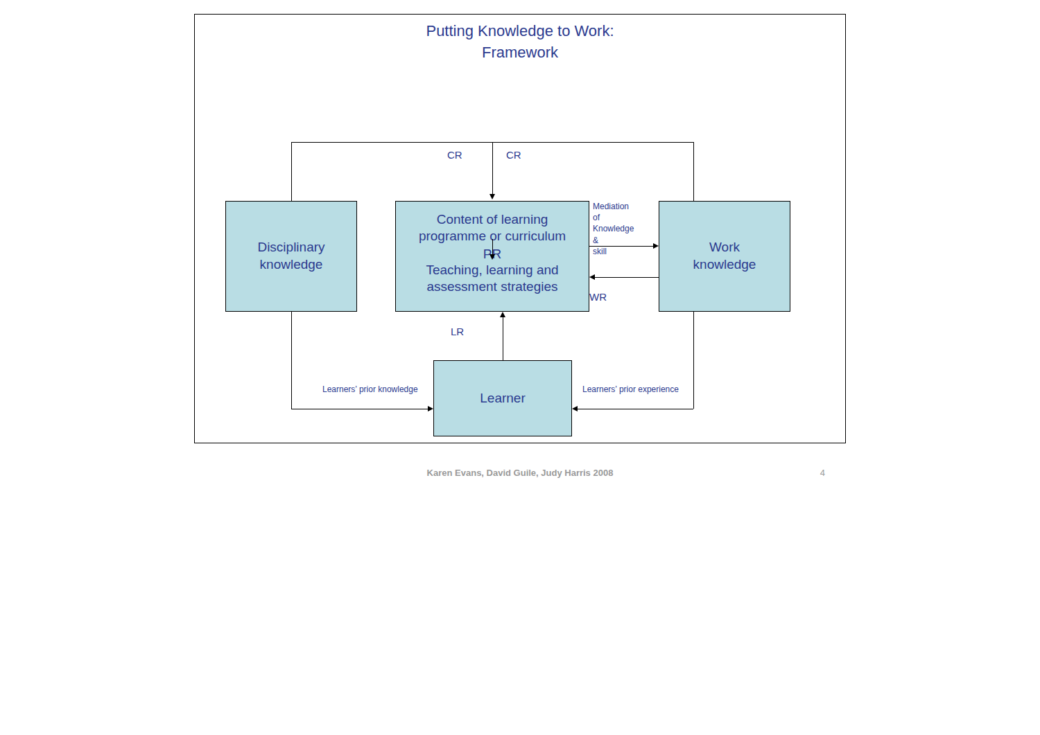Putting Knowledge to Work:
Framework
CR
CR
Disciplinary
knowledge
Content of learning
programme or curriculum
PR
Teaching, learning and
assessment strategies
Work
knowledge
Learner
Mediation
of
Knowledge
&
skill
WR
LR
Learners’ prior knowledge
Learners’ prior experience
Karen Evans, David Guile, Judy Harris 2008
4